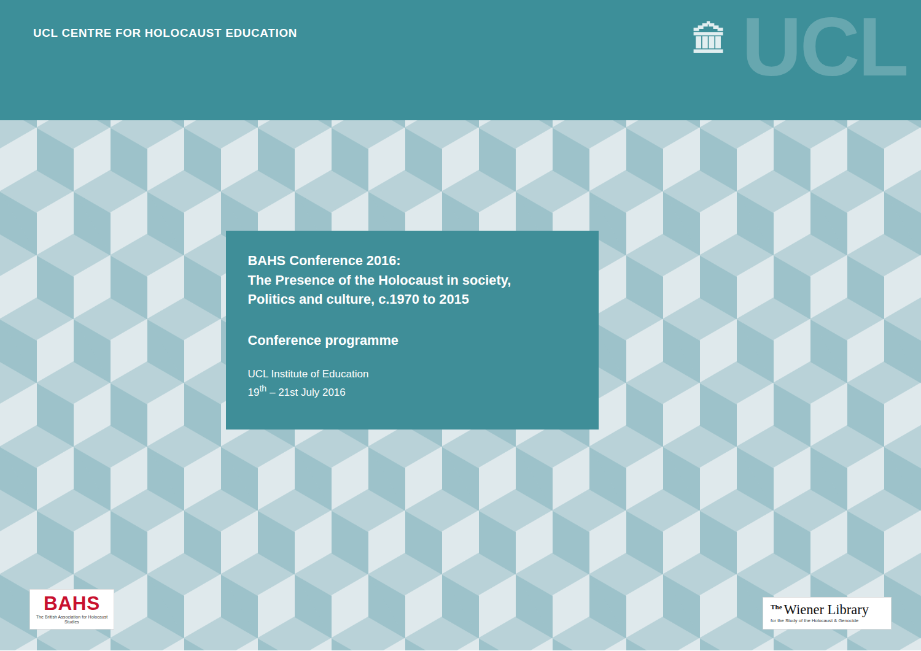UCL Centre for Holocaust Education
🏛 UCL
BAHS Conference 2016:
The Presence of the Holocaust in society,
Politics and culture, c.1970 to 2015
Conference programme
UCL Institute of Education 19th – 21st July 2016
BAHS
The British Association for Holocaust Studies
The Wiener Library
for the Study of the Holocaust & Genocide